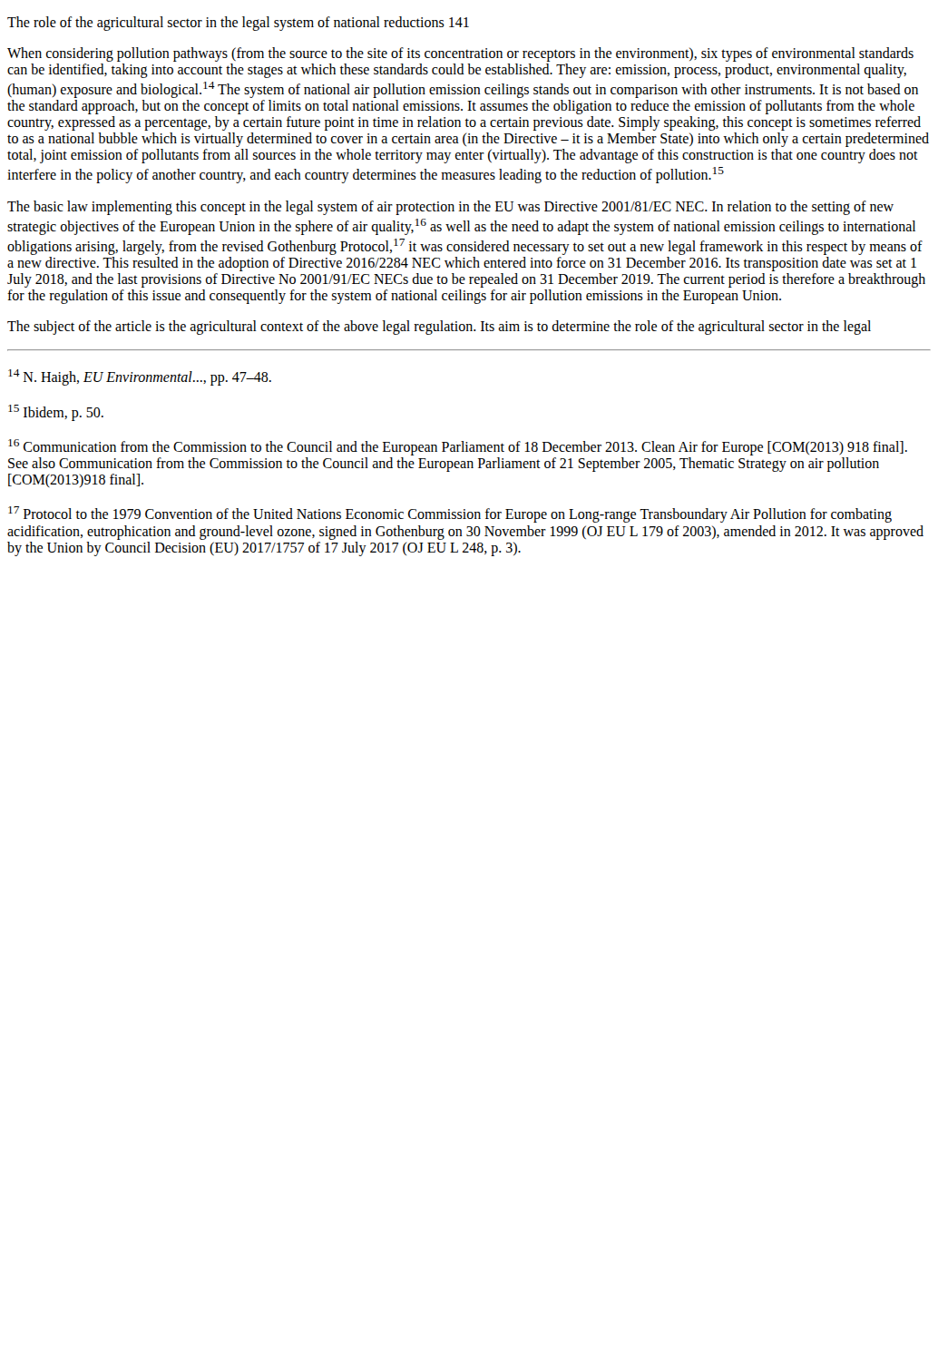The role of the agricultural sector in the legal system of national reductions 141
When considering pollution pathways (from the source to the site of its concentration or receptors in the environment), six types of environmental standards can be identified, taking into account the stages at which these standards could be established. They are: emission, process, product, environmental quality, (human) exposure and biological.14 The system of national air pollution emission ceilings stands out in comparison with other instruments. It is not based on the standard approach, but on the concept of limits on total national emissions. It assumes the obligation to reduce the emission of pollutants from the whole country, expressed as a percentage, by a certain future point in time in relation to a certain previous date. Simply speaking, this concept is sometimes referred to as a national bubble which is virtually determined to cover in a certain area (in the Directive – it is a Member State) into which only a certain predetermined total, joint emission of pollutants from all sources in the whole territory may enter (virtually). The advantage of this construction is that one country does not interfere in the policy of another country, and each country determines the measures leading to the reduction of pollution.15
The basic law implementing this concept in the legal system of air protection in the EU was Directive 2001/81/EC NEC. In relation to the setting of new strategic objectives of the European Union in the sphere of air quality,16 as well as the need to adapt the system of national emission ceilings to international obligations arising, largely, from the revised Gothenburg Protocol,17 it was considered necessary to set out a new legal framework in this respect by means of a new directive. This resulted in the adoption of Directive 2016/2284 NEC which entered into force on 31 December 2016. Its transposition date was set at 1 July 2018, and the last provisions of Directive No 2001/91/EC NECs due to be repealed on 31 December 2019. The current period is therefore a breakthrough for the regulation of this issue and consequently for the system of national ceilings for air pollution emissions in the European Union.
The subject of the article is the agricultural context of the above legal regulation. Its aim is to determine the role of the agricultural sector in the legal
14 N. Haigh, EU Environmental..., pp. 47–48.
15 Ibidem, p. 50.
16 Communication from the Commission to the Council and the European Parliament of 18 December 2013. Clean Air for Europe [COM(2013) 918 final]. See also Communication from the Commission to the Council and the European Parliament of 21 September 2005, Thematic Strategy on air pollution [COM(2013)918 final].
17 Protocol to the 1979 Convention of the United Nations Economic Commission for Europe on Long-range Transboundary Air Pollution for combating acidification, eutrophication and ground-level ozone, signed in Gothenburg on 30 November 1999 (OJ EU L 179 of 2003), amended in 2012. It was approved by the Union by Council Decision (EU) 2017/1757 of 17 July 2017 (OJ EU L 248, p. 3).